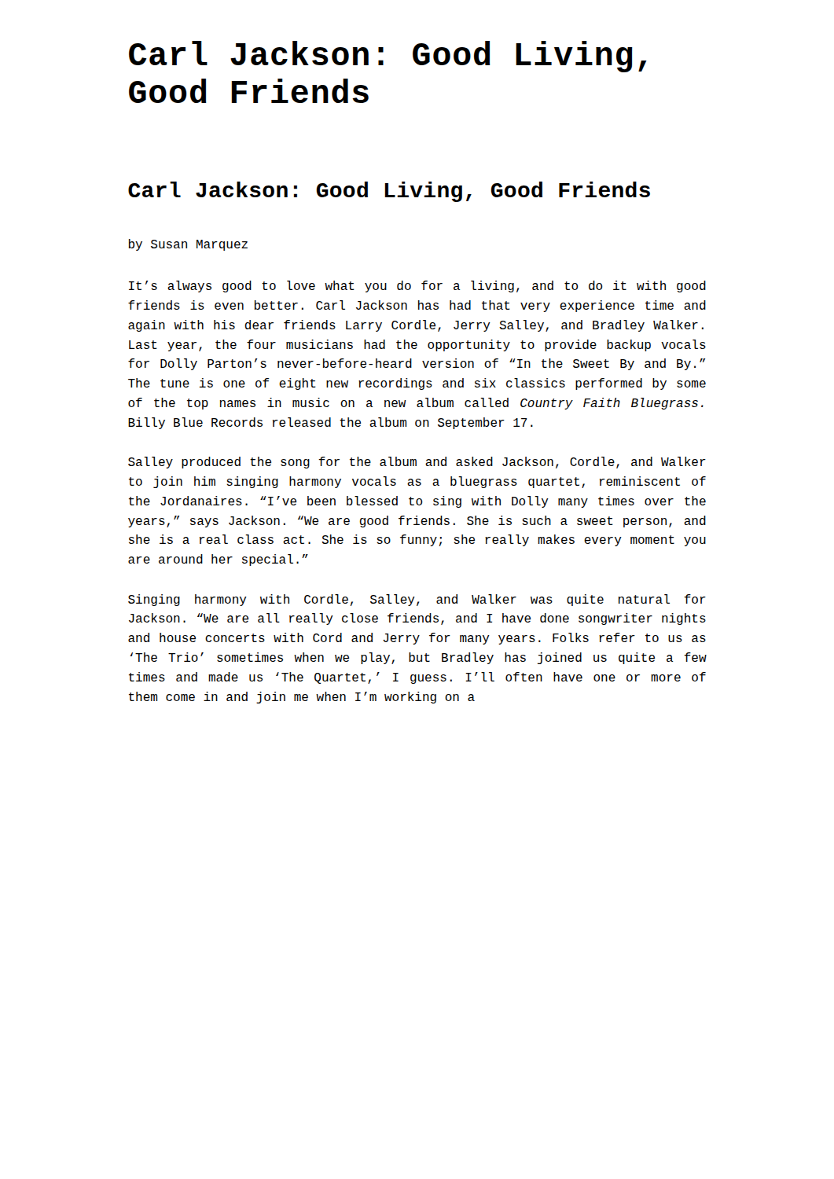Carl Jackson: Good Living, Good Friends
Carl Jackson: Good Living, Good Friends
by Susan Marquez
It’s always good to love what you do for a living, and to do it with good friends is even better. Carl Jackson has had that very experience time and again with his dear friends Larry Cordle, Jerry Salley, and Bradley Walker. Last year, the four musicians had the opportunity to provide backup vocals for Dolly Parton’s never-before-heard version of “In the Sweet By and By.” The tune is one of eight new recordings and six classics performed by some of the top names in music on a new album called Country Faith Bluegrass. Billy Blue Records released the album on September 17.
Salley produced the song for the album and asked Jackson, Cordle, and Walker to join him singing harmony vocals as a bluegrass quartet, reminiscent of the Jordanaires. “I’ve been blessed to sing with Dolly many times over the years,” says Jackson. “We are good friends. She is such a sweet person, and she is a real class act. She is so funny; she really makes every moment you are around her special.”
Singing harmony with Cordle, Salley, and Walker was quite natural for Jackson. “We are all really close friends, and I have done songwriter nights and house concerts with Cord and Jerry for many years. Folks refer to us as ‘The Trio’ sometimes when we play, but Bradley has joined us quite a few times and made us ‘The Quartet,’ I guess. I’ll often have one or more of them come in and join me when I’m working on a